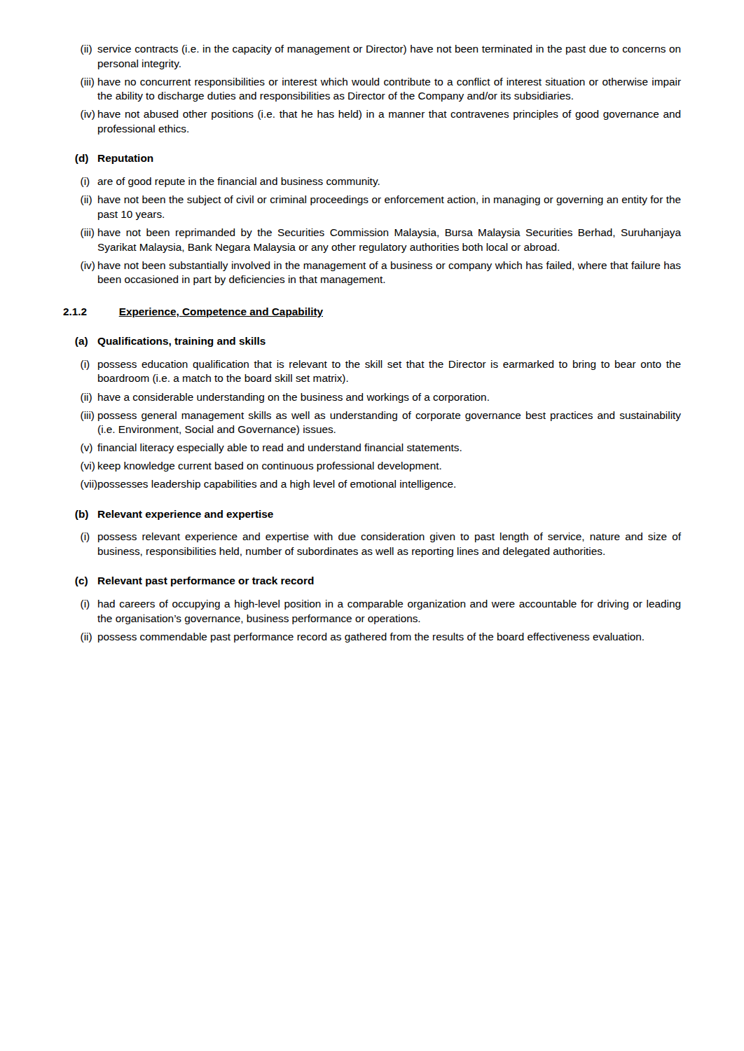(ii)
service contracts (i.e. in the capacity of management or Director) have not been terminated in the past due to concerns on personal integrity.
(iii)
have no concurrent responsibilities or interest which would contribute to a conflict of interest situation or otherwise impair the ability to discharge duties and responsibilities as Director of the Company and/or its subsidiaries.
(iv)
have not abused other positions (i.e. that he has held) in a manner that contravenes principles of good governance and professional ethics.
(d)
Reputation
(i)
are of good repute in the financial and business community.
(ii)
have not been the subject of civil or criminal proceedings or enforcement action, in managing or governing an entity for the past 10 years.
(iii)
have not been reprimanded by the Securities Commission Malaysia, Bursa Malaysia Securities Berhad, Suruhanjaya Syarikat Malaysia, Bank Negara Malaysia or any other regulatory authorities both local or abroad.
(iv)
have not been substantially involved in the management of a business or company which has failed, where that failure has been occasioned in part by deficiencies in that management.
2.1.2
Experience, Competence and Capability
(a)
Qualifications, training and skills
(i)
possess education qualification that is relevant to the skill set that the Director is earmarked to bring to bear onto the boardroom (i.e. a match to the board skill set matrix).
(ii)
have a considerable understanding on the business and workings of a corporation.
(iii)
possess general management skills as well as understanding of corporate governance best practices and sustainability (i.e. Environment, Social and Governance) issues.
(v)
financial literacy especially able to read and understand financial statements.
(vi)
keep knowledge current based on continuous professional development.
(vii)
possesses leadership capabilities and a high level of emotional intelligence.
(b)
Relevant experience and expertise
(i)
possess relevant experience and expertise with due consideration given to past length of service, nature and size of business, responsibilities held, number of subordinates as well as reporting lines and delegated authorities.
(c)
Relevant past performance or track record
(i)
had careers of occupying a high-level position in a comparable organization and were accountable for driving or leading the organisation’s governance, business performance or operations.
(ii)
possess commendable past performance record as gathered from the results of the board effectiveness evaluation.